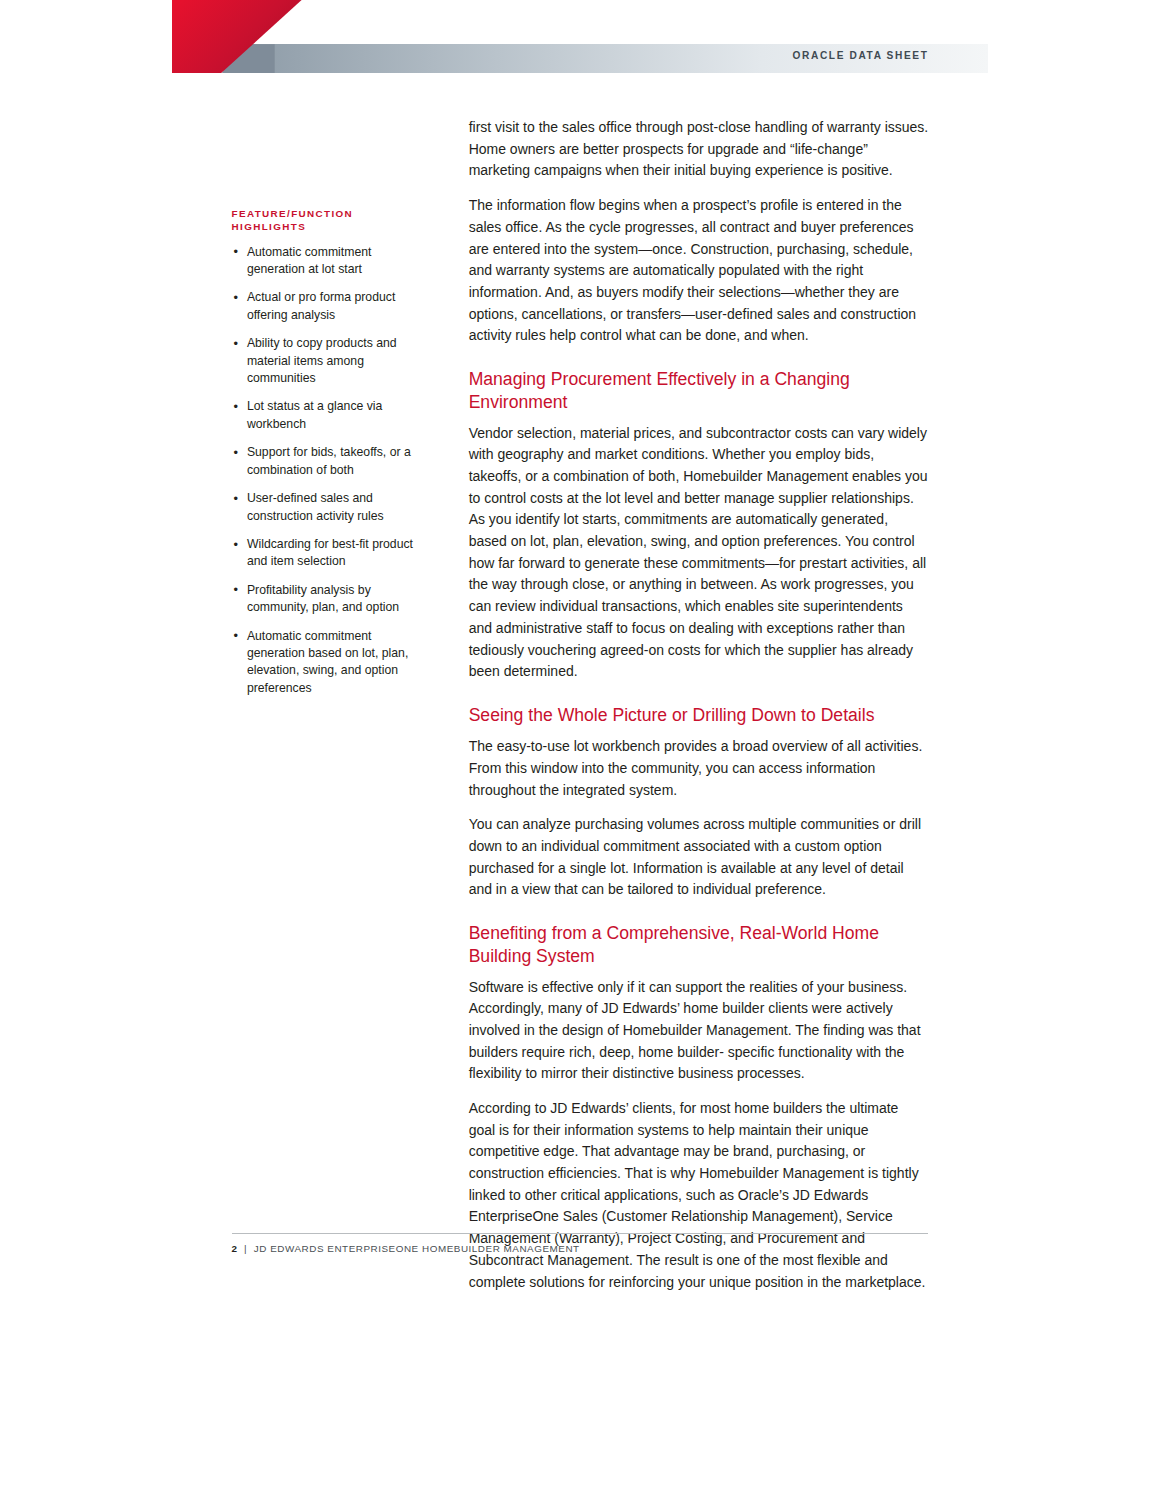Oracle Data Sheet
Feature/Function Highlights
Automatic commitment generation at lot start
Actual or pro forma product offering analysis
Ability to copy products and material items among communities
Lot status at a glance via workbench
Support for bids, takeoffs, or a combination of both
User-defined sales and construction activity rules
Wildcarding for best-fit product and item selection
Profitability analysis by community, plan, and option
Automatic commitment generation based on lot, plan, elevation, swing, and option preferences
first visit to the sales office through post-close handling of warranty issues. Home owners are better prospects for upgrade and “life-change” marketing campaigns when their initial buying experience is positive.
The information flow begins when a prospect’s profile is entered in the sales office. As the cycle progresses, all contract and buyer preferences are entered into the system—once. Construction, purchasing, schedule, and warranty systems are automatically populated with the right information. And, as buyers modify their selections—whether they are options, cancellations, or transfers—user-defined sales and construction activity rules help control what can be done, and when.
Managing Procurement Effectively in a Changing Environment
Vendor selection, material prices, and subcontractor costs can vary widely with geography and market conditions. Whether you employ bids, takeoffs, or a combination of both, Homebuilder Management enables you to control costs at the lot level and better manage supplier relationships. As you identify lot starts, commitments are automatically generated, based on lot, plan, elevation, swing, and option preferences. You control how far forward to generate these commitments—for prestart activities, all the way through close, or anything in between. As work progresses, you can review individual transactions, which enables site superintendents and administrative staff to focus on dealing with exceptions rather than tediously vouchering agreed-on costs for which the supplier has already been determined.
Seeing the Whole Picture or Drilling Down to Details
The easy-to-use lot workbench provides a broad overview of all activities. From this window into the community, you can access information throughout the integrated system.
You can analyze purchasing volumes across multiple communities or drill down to an individual commitment associated with a custom option purchased for a single lot. Information is available at any level of detail and in a view that can be tailored to individual preference.
Benefiting from a Comprehensive, Real-World Home Building System
Software is effective only if it can support the realities of your business. Accordingly, many of JD Edwards’ home builder clients were actively involved in the design of Homebuilder Management. The finding was that builders require rich, deep, home builder- specific functionality with the flexibility to mirror their distinctive business processes.
According to JD Edwards’ clients, for most home builders the ultimate goal is for their information systems to help maintain their unique competitive edge. That advantage may be brand, purchasing, or construction efficiencies. That is why Homebuilder Management is tightly linked to other critical applications, such as Oracle’s JD Edwards EnterpriseOne Sales (Customer Relationship Management), Service Management (Warranty), Project Costing, and Procurement and Subcontract Management. The result is one of the most flexible and complete solutions for reinforcing your unique position in the marketplace.
2 | JD Edwards EnterpriseOne Homebuilder Management